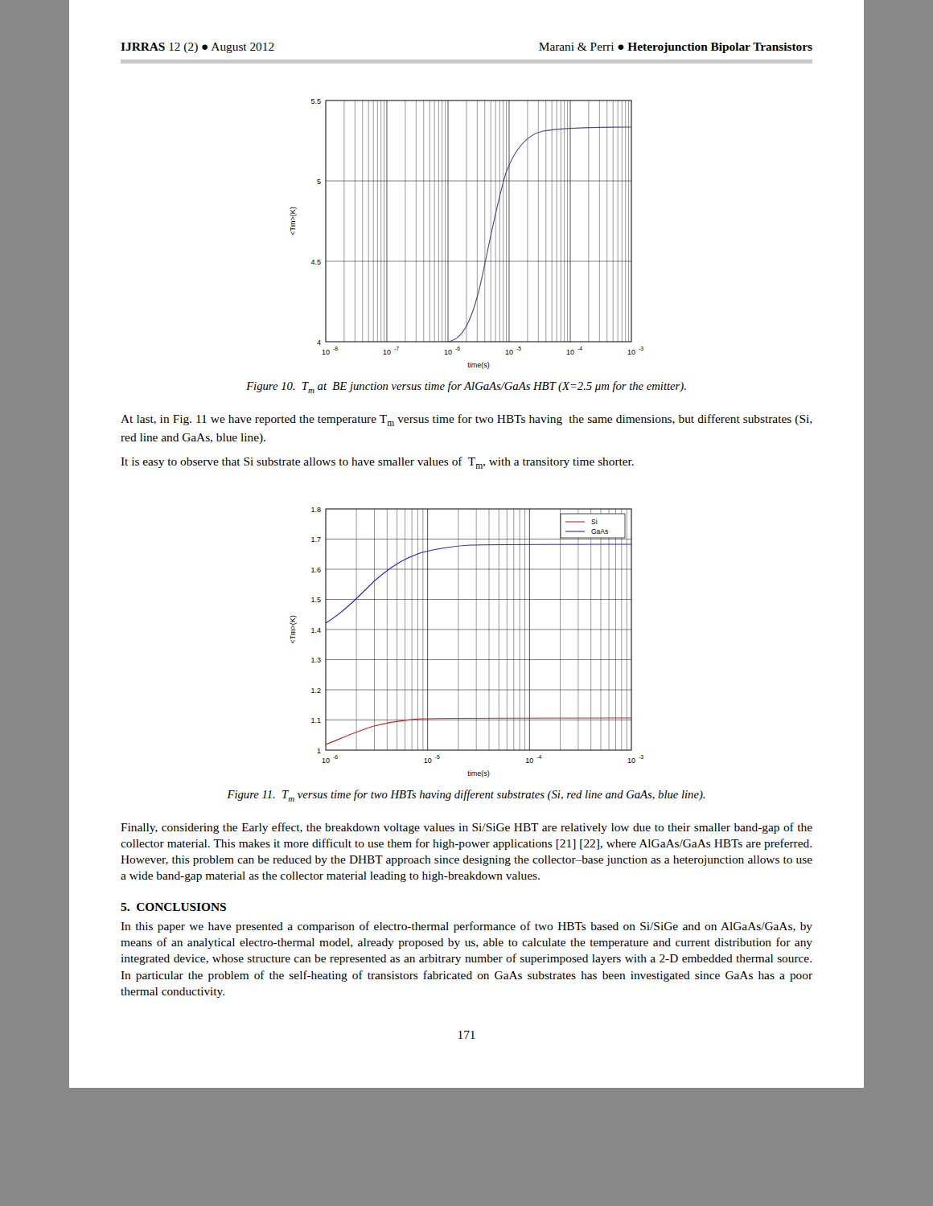IJRRAS 12 (2) ● August 2012
Marani & Perri ● Heterojunction Bipolar Transistors
5.5 5 4.5 4 10-8 10-7 10-6 10-5 10-4 10-3 time(s) <Tm>(K)
Figure 10. Tm at BE junction versus time for AlGaAs/GaAs HBT (X=2.5 μm for the emitter).
At last, in Fig. 11 we have reported the temperature Tm versus time for two HBTs having the same dimensions, but different substrates (Si, red line and GaAs, blue line).
It is easy to observe that Si substrate allows to have smaller values of Tm, with a transitory time shorter.
Si GaAs 1.8 1.7 1.6 1.5 1.4 1.3 1.2 1.1 1 10-6 10-5 10-4 10-3 time(s) <Tm>(K)
Figure 11. Tm versus time for two HBTs having different substrates (Si, red line and GaAs, blue line).
Finally, considering the Early effect, the breakdown voltage values in Si/SiGe HBT are relatively low due to their smaller band-gap of the collector material. This makes it more difficult to use them for high-power applications [21] [22], where AlGaAs/GaAs HBTs are preferred. However, this problem can be reduced by the DHBT approach since designing the collector–base junction as a heterojunction allows to use a wide band-gap material as the collector material leading to high-breakdown values.
5. CONCLUSIONS
In this paper we have presented a comparison of electro-thermal performance of two HBTs based on Si/SiGe and on AlGaAs/GaAs, by means of an analytical electro-thermal model, already proposed by us, able to calculate the temperature and current distribution for any integrated device, whose structure can be represented as an arbitrary number of superimposed layers with a 2-D embedded thermal source. In particular the problem of the self-heating of transistors fabricated on GaAs substrates has been investigated since GaAs has a poor thermal conductivity.
171